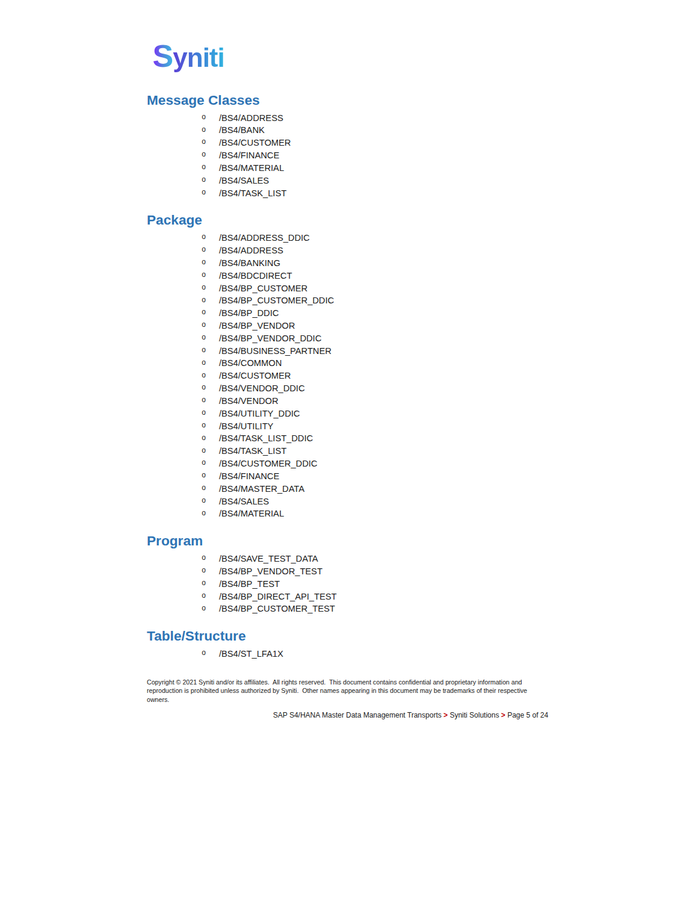Syniti
Message Classes
/BS4/ADDRESS
/BS4/BANK
/BS4/CUSTOMER
/BS4/FINANCE
/BS4/MATERIAL
/BS4/SALES
/BS4/TASK_LIST
Package
/BS4/ADDRESS_DDIC
/BS4/ADDRESS
/BS4/BANKING
/BS4/BDCDIRECT
/BS4/BP_CUSTOMER
/BS4/BP_CUSTOMER_DDIC
/BS4/BP_DDIC
/BS4/BP_VENDOR
/BS4/BP_VENDOR_DDIC
/BS4/BUSINESS_PARTNER
/BS4/COMMON
/BS4/CUSTOMER
/BS4/VENDOR_DDIC
/BS4/VENDOR
/BS4/UTILITY_DDIC
/BS4/UTILITY
/BS4/TASK_LIST_DDIC
/BS4/TASK_LIST
/BS4/CUSTOMER_DDIC
/BS4/FINANCE
/BS4/MASTER_DATA
/BS4/SALES
/BS4/MATERIAL
Program
/BS4/SAVE_TEST_DATA
/BS4/BP_VENDOR_TEST
/BS4/BP_TEST
/BS4/BP_DIRECT_API_TEST
/BS4/BP_CUSTOMER_TEST
Table/Structure
/BS4/ST_LFA1X
Copyright © 2021 Syniti and/or its affiliates. All rights reserved. This document contains confidential and proprietary information and reproduction is prohibited unless authorized by Syniti. Other names appearing in this document may be trademarks of their respective owners.
SAP S4/HANA Master Data Management Transports > Syniti Solutions > Page 5 of 24